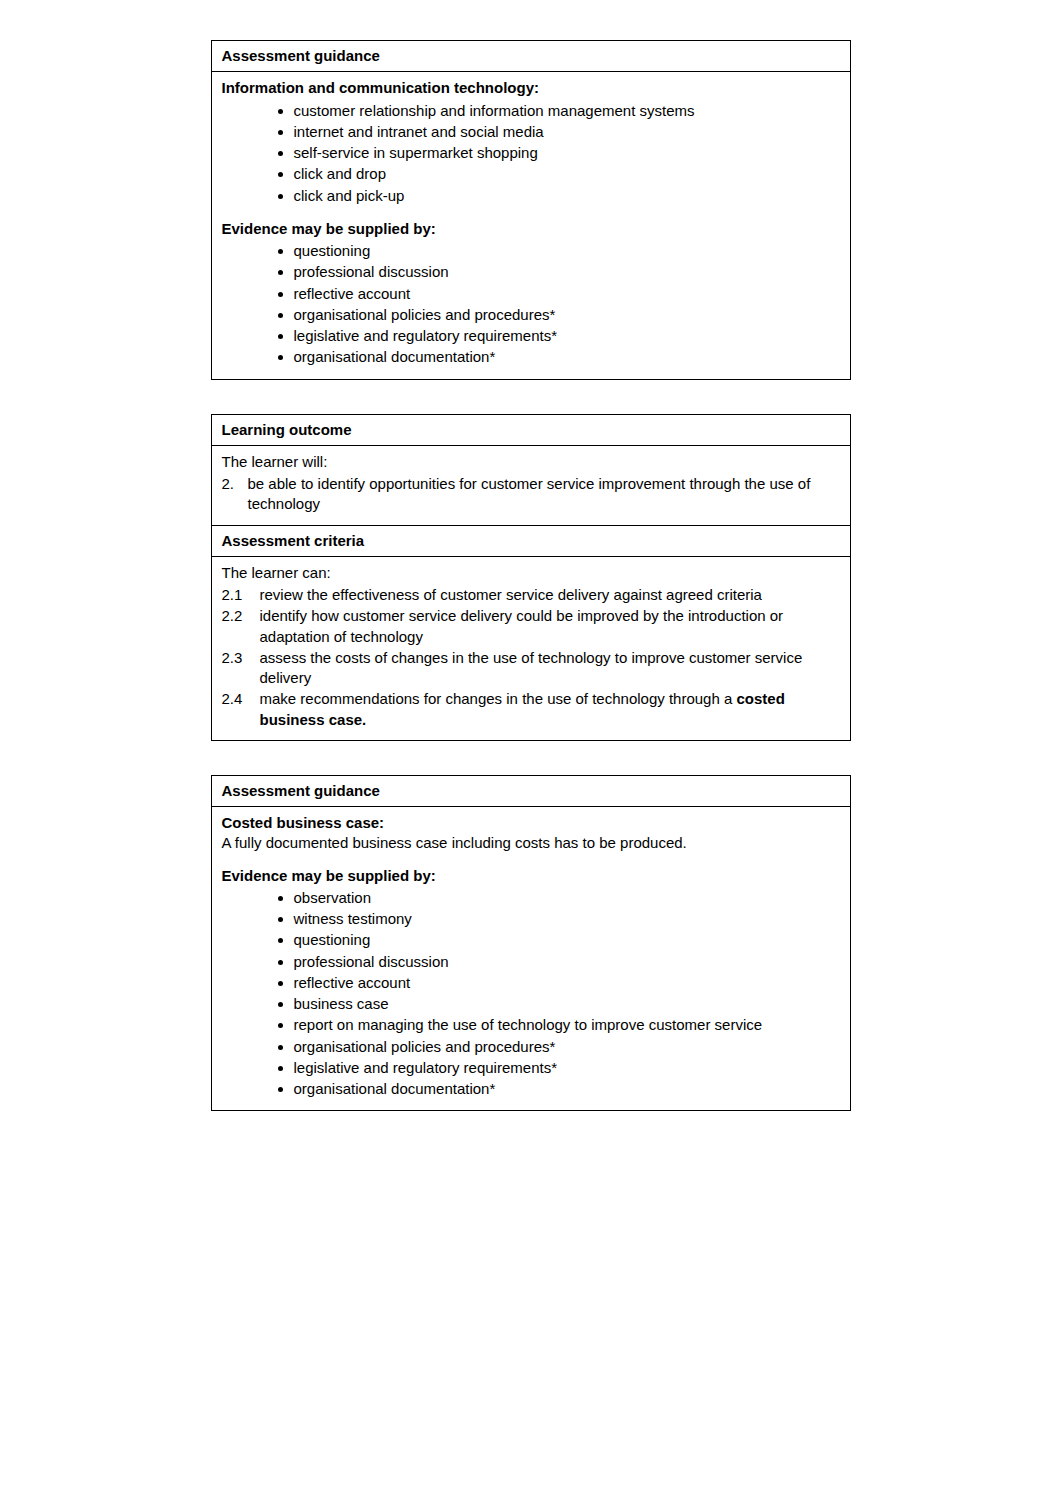| Assessment guidance |
| Information and communication technology: customer relationship and information management systems internet and intranet and social media self-service in supermarket shopping click and drop click and pick-up Evidence may be supplied by: questioning professional discussion reflective account organisational policies and procedures* legislative and regulatory requirements* organisational documentation* |
| Learning outcome |
| The learner will: 2. be able to identify opportunities for customer service improvement through the use of technology |
| Assessment criteria |
| The learner can: 2.1 review the effectiveness of customer service delivery against agreed criteria 2.2 identify how customer service delivery could be improved by the introduction or adaptation of technology 2.3 assess the costs of changes in the use of technology to improve customer service delivery 2.4 make recommendations for changes in the use of technology through a costed business case. |
| Assessment guidance |
| Costed business case: A fully documented business case including costs has to be produced. Evidence may be supplied by: observation witness testimony questioning professional discussion reflective account business case report on managing the use of technology to improve customer service organisational policies and procedures* legislative and regulatory requirements* organisational documentation* |